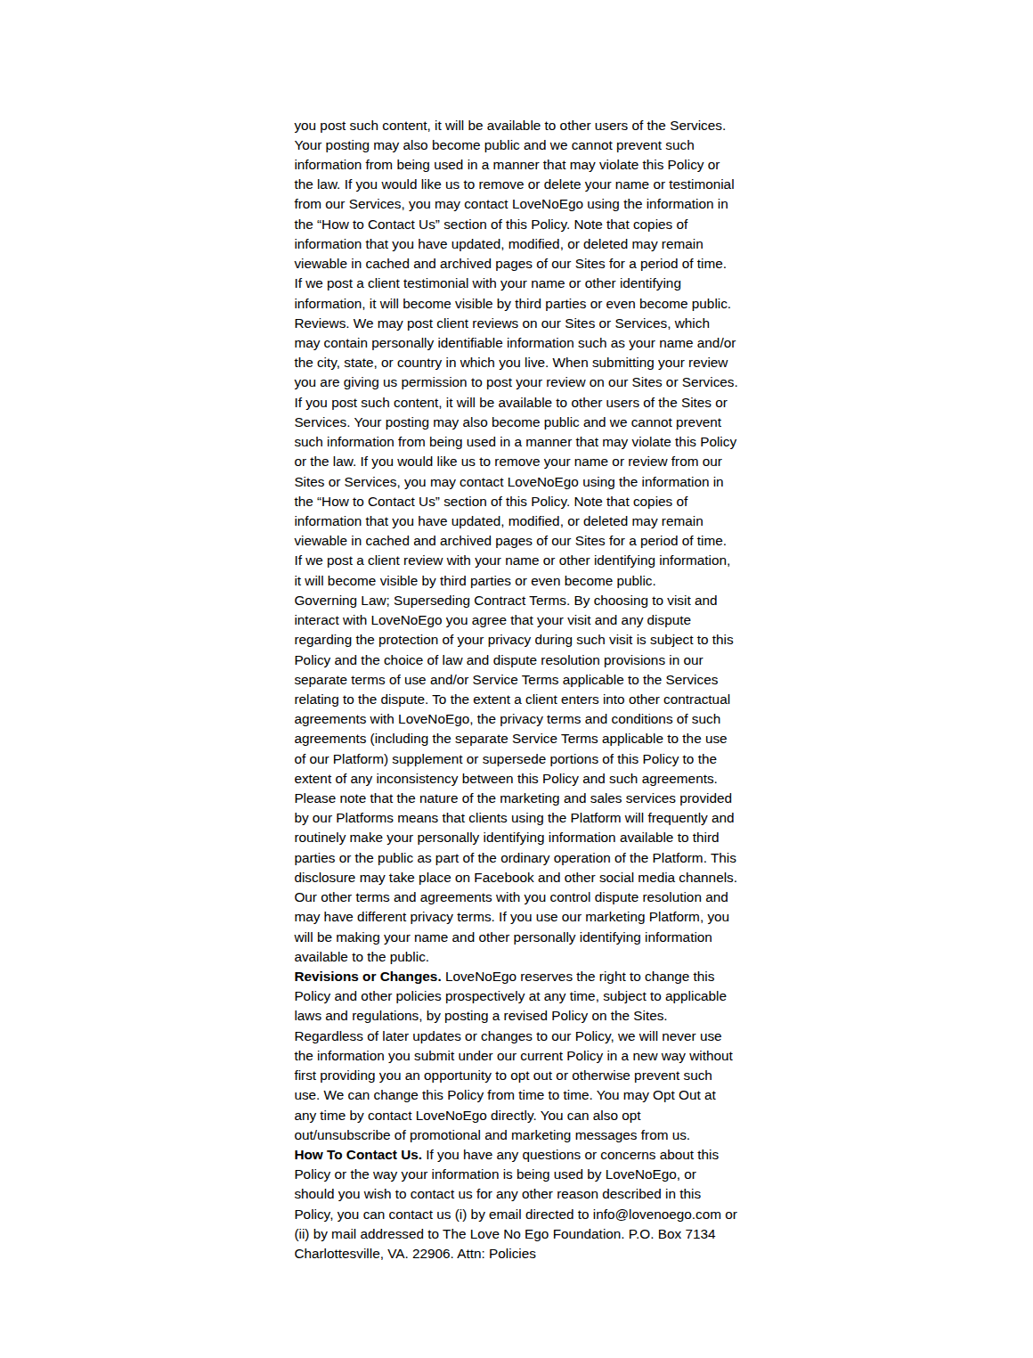you post such content, it will be available to other users of the Services. Your posting may also become public and we cannot prevent such information from being used in a manner that may violate this Policy or the law. If you would like us to remove or delete your name or testimonial from our Services, you may contact LoveNoEgo using the information in the “How to Contact Us” section of this Policy. Note that copies of information that you have updated, modified, or deleted may remain viewable in cached and archived pages of our Sites for a period of time.
If we post a client testimonial with your name or other identifying information, it will become visible by third parties or even become public.
Reviews. We may post client reviews on our Sites or Services, which may contain personally identifiable information such as your name and/or the city, state, or country in which you live. When submitting your review you are giving us permission to post your review on our Sites or Services. If you post such content, it will be available to other users of the Sites or Services. Your posting may also become public and we cannot prevent such information from being used in a manner that may violate this Policy or the law. If you would like us to remove your name or review from our Sites or Services, you may contact LoveNoEgo using the information in the “How to Contact Us” section of this Policy. Note that copies of information that you have updated, modified, or deleted may remain viewable in cached and archived pages of our Sites for a period of time.
If we post a client review with your name or other identifying information, it will become visible by third parties or even become public.
Governing Law; Superseding Contract Terms. By choosing to visit and interact with LoveNoEgo you agree that your visit and any dispute regarding the protection of your privacy during such visit is subject to this Policy and the choice of law and dispute resolution provisions in our separate terms of use and/or Service Terms applicable to the Services relating to the dispute. To the extent a client enters into other contractual agreements with LoveNoEgo, the privacy terms and conditions of such agreements (including the separate Service Terms applicable to the use of our Platform) supplement or supersede portions of this Policy to the extent of any inconsistency between this Policy and such agreements. Please note that the nature of the marketing and sales services provided by our Platforms means that clients using the Platform will frequently and routinely make your personally identifying information available to third parties or the public as part of the ordinary operation of the Platform. This disclosure may take place on Facebook and other social media channels.
Our other terms and agreements with you control dispute resolution and may have different privacy terms. If you use our marketing Platform, you will be making your name and other personally identifying information available to the public.
Revisions or Changes. LoveNoEgo reserves the right to change this Policy and other policies prospectively at any time, subject to applicable laws and regulations, by posting a revised Policy on the Sites. Regardless of later updates or changes to our Policy, we will never use the information you submit under our current Policy in a new way without first providing you an opportunity to opt out or otherwise prevent such use. We can change this Policy from time to time. You may Opt Out at any time by contact LoveNoEgo directly. You can also opt out/unsubscribe of promotional and marketing messages from us.
How To Contact Us. If you have any questions or concerns about this Policy or the way your information is being used by LoveNoEgo, or should you wish to contact us for any other reason described in this Policy, you can contact us (i) by email directed to info@lovenoego.com or (ii) by mail addressed to The Love No Ego Foundation. P.O. Box 7134 Charlottesville, VA. 22906. Attn: Policies